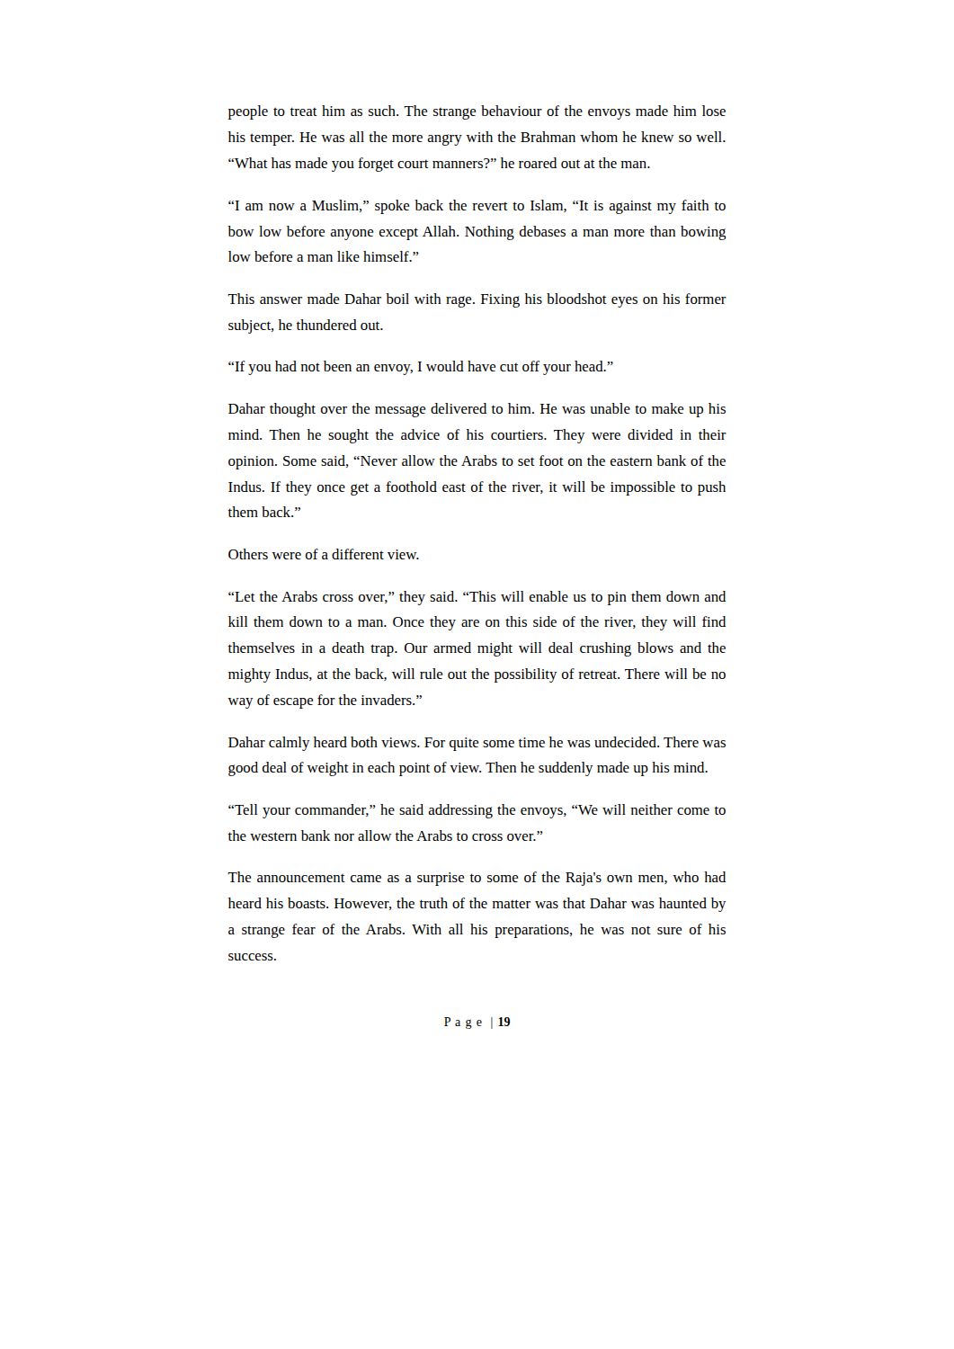people to treat him as such. The strange behaviour of the envoys made him lose his temper. He was all the more angry with the Brahman whom he knew so well. “What has made you forget court manners?” he roared out at the man.
“I am now a Muslim,” spoke back the revert to Islam, “It is against my faith to bow low before anyone except Allah. Nothing debases a man more than bowing low before a man like himself.”
This answer made Dahar boil with rage. Fixing his bloodshot eyes on his former subject, he thundered out.
“If you had not been an envoy, I would have cut off your head.”
Dahar thought over the message delivered to him. He was unable to make up his mind. Then he sought the advice of his courtiers. They were divided in their opinion. Some said, “Never allow the Arabs to set foot on the eastern bank of the Indus. If they once get a foothold east of the river, it will be impossible to push them back.”
Others were of a different view.
“Let the Arabs cross over,” they said. “This will enable us to pin them down and kill them down to a man. Once they are on this side of the river, they will find themselves in a death trap. Our armed might will deal crushing blows and the mighty Indus, at the back, will rule out the possibility of retreat. There will be no way of escape for the invaders.”
Dahar calmly heard both views. For quite some time he was undecided. There was good deal of weight in each point of view. Then he suddenly made up his mind.
“Tell your commander,” he said addressing the envoys, “We will neither come to the western bank nor allow the Arabs to cross over.”
The announcement came as a surprise to some of the Raja's own men, who had heard his boasts. However, the truth of the matter was that Dahar was haunted by a strange fear of the Arabs. With all his preparations, he was not sure of his success.
P a g e | 19